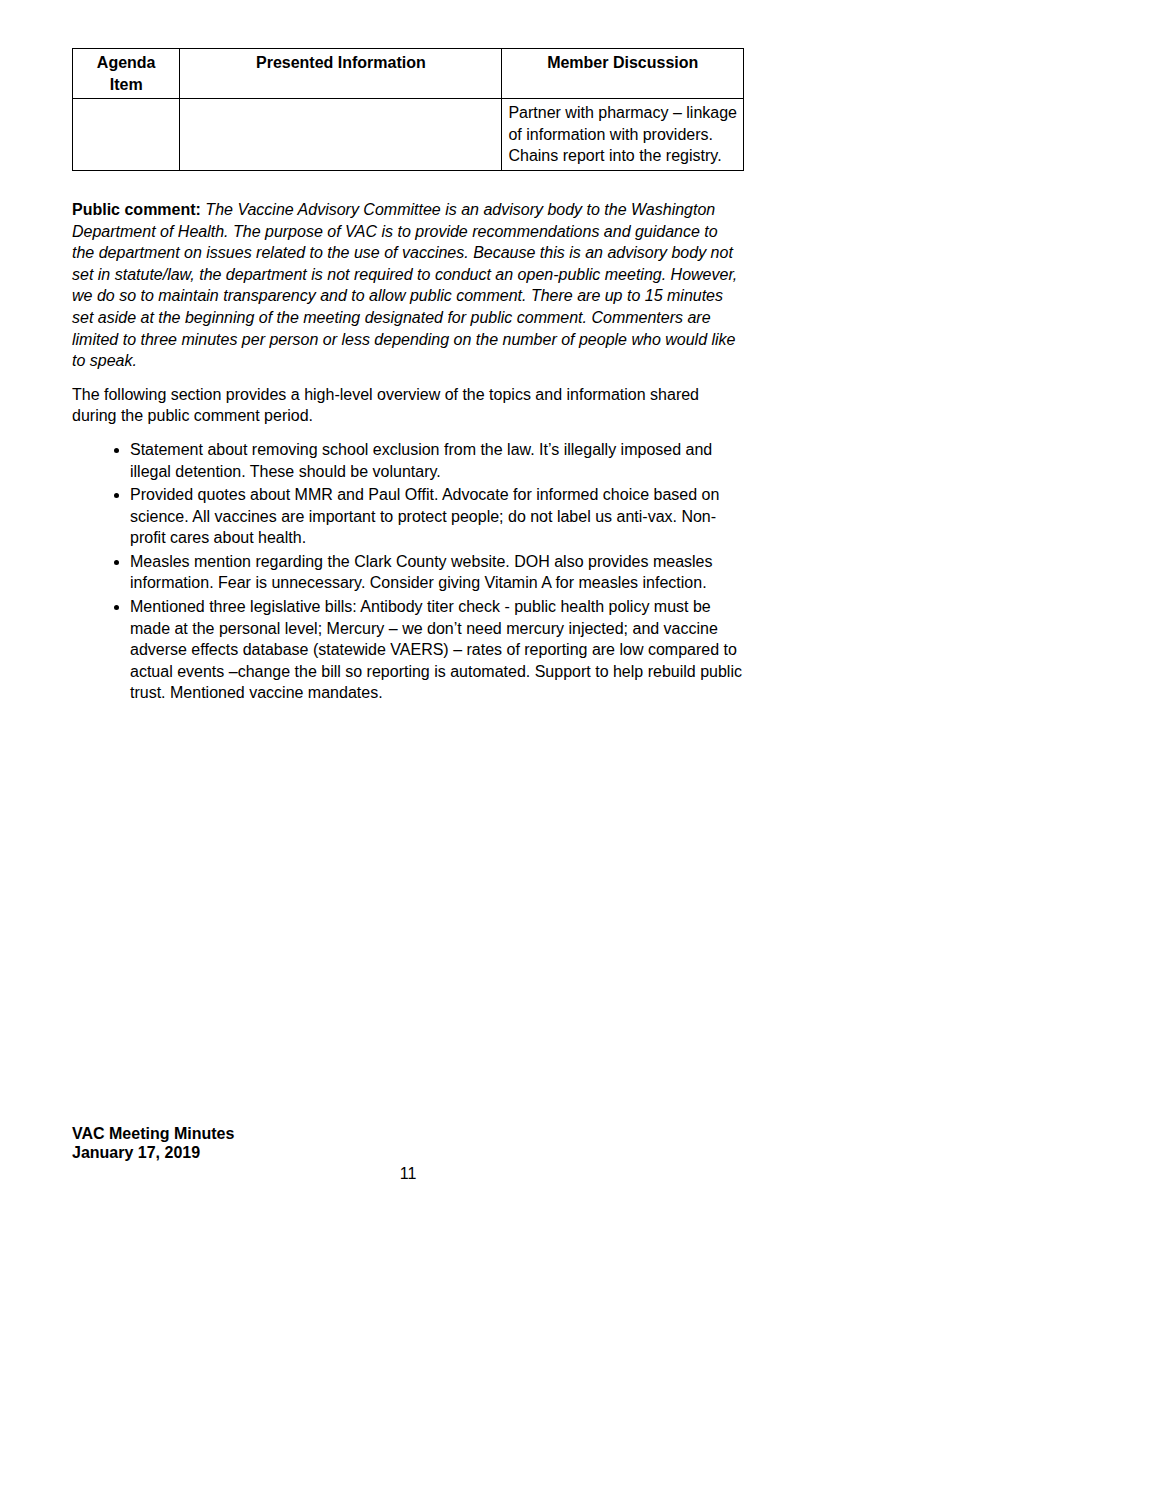| Agenda Item | Presented Information | Member Discussion |
| --- | --- | --- |
| | | Partner with pharmacy – linkage of information with providers. Chains report into the registry. |
Public comment: The Vaccine Advisory Committee is an advisory body to the Washington Department of Health. The purpose of VAC is to provide recommendations and guidance to the department on issues related to the use of vaccines. Because this is an advisory body not set in statute/law, the department is not required to conduct an open-public meeting. However, we do so to maintain transparency and to allow public comment. There are up to 15 minutes set aside at the beginning of the meeting designated for public comment. Commenters are limited to three minutes per person or less depending on the number of people who would like to speak.
The following section provides a high-level overview of the topics and information shared during the public comment period.
Statement about removing school exclusion from the law. It’s illegally imposed and illegal detention. These should be voluntary.
Provided quotes about MMR and Paul Offit. Advocate for informed choice based on science. All vaccines are important to protect people; do not label us anti-vax. Non-profit cares about health.
Measles mention regarding the Clark County website. DOH also provides measles information. Fear is unnecessary. Consider giving Vitamin A for measles infection.
Mentioned three legislative bills: Antibody titer check - public health policy must be made at the personal level; Mercury – we don’t need mercury injected; and vaccine adverse effects database (statewide VAERS) – rates of reporting are low compared to actual events –change the bill so reporting is automated. Support to help rebuild public trust. Mentioned vaccine mandates.
VAC Meeting Minutes
January 17, 2019
11